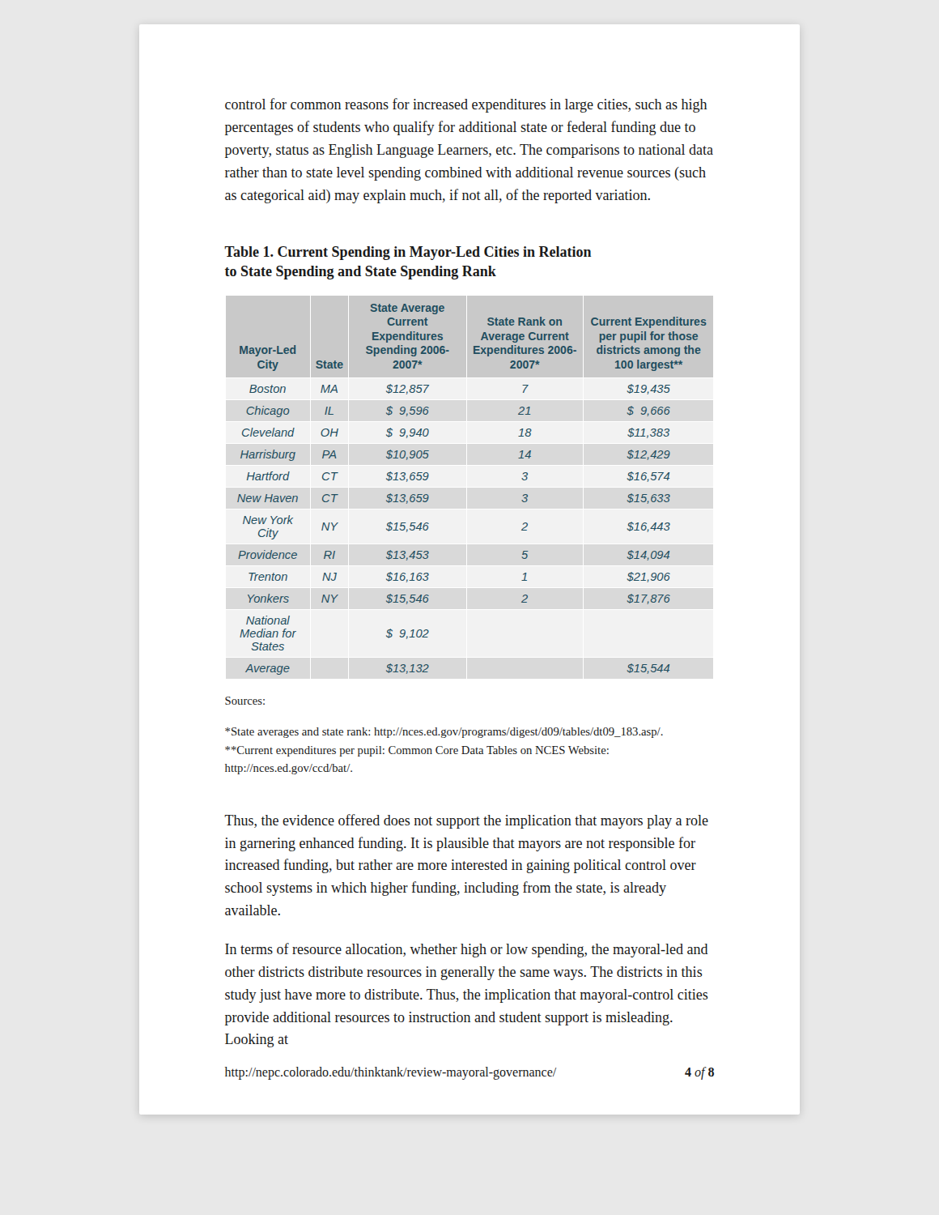control for common reasons for increased expenditures in large cities, such as high percentages of students who qualify for additional state or federal funding due to poverty, status as English Language Learners, etc. The comparisons to national data rather than to state level spending combined with additional revenue sources (such as categorical aid) may explain much, if not all, of the reported variation.
Table 1. Current Spending in Mayor-Led Cities in Relation
to State Spending and State Spending Rank
| Mayor-Led City | State | State Average Current Expenditures Spending 2006-2007* | State Rank on Average Current Expenditures 2006-2007* | Current Expenditures per pupil for those districts among the 100 largest** |
| --- | --- | --- | --- | --- |
| Boston | MA | $12,857 | 7 | $19,435 |
| Chicago | IL | $ 9,596 | 21 | $ 9,666 |
| Cleveland | OH | $ 9,940 | 18 | $11,383 |
| Harrisburg | PA | $10,905 | 14 | $12,429 |
| Hartford | CT | $13,659 | 3 | $16,574 |
| New Haven | CT | $13,659 | 3 | $15,633 |
| New York City | NY | $15,546 | 2 | $16,443 |
| Providence | RI | $13,453 | 5 | $14,094 |
| Trenton | NJ | $16,163 | 1 | $21,906 |
| Yonkers | NY | $15,546 | 2 | $17,876 |
| National Median for States | | $ 9,102 | | |
| Average | | $13,132 | | $15,544 |
Sources:
*State averages and state rank: http://nces.ed.gov/programs/digest/d09/tables/dt09_183.asp/.
**Current expenditures per pupil: Common Core Data Tables on NCES Website: http://nces.ed.gov/ccd/bat/.
Thus, the evidence offered does not support the implication that mayors play a role in garnering enhanced funding. It is plausible that mayors are not responsible for increased funding, but rather are more interested in gaining political control over school systems in which higher funding, including from the state, is already available.
In terms of resource allocation, whether high or low spending, the mayoral-led and other districts distribute resources in generally the same ways. The districts in this study just have more to distribute. Thus, the implication that mayoral-control cities provide additional resources to instruction and student support is misleading. Looking at
http://nepc.colorado.edu/thinktank/review-mayoral-governance/ 4 of 8